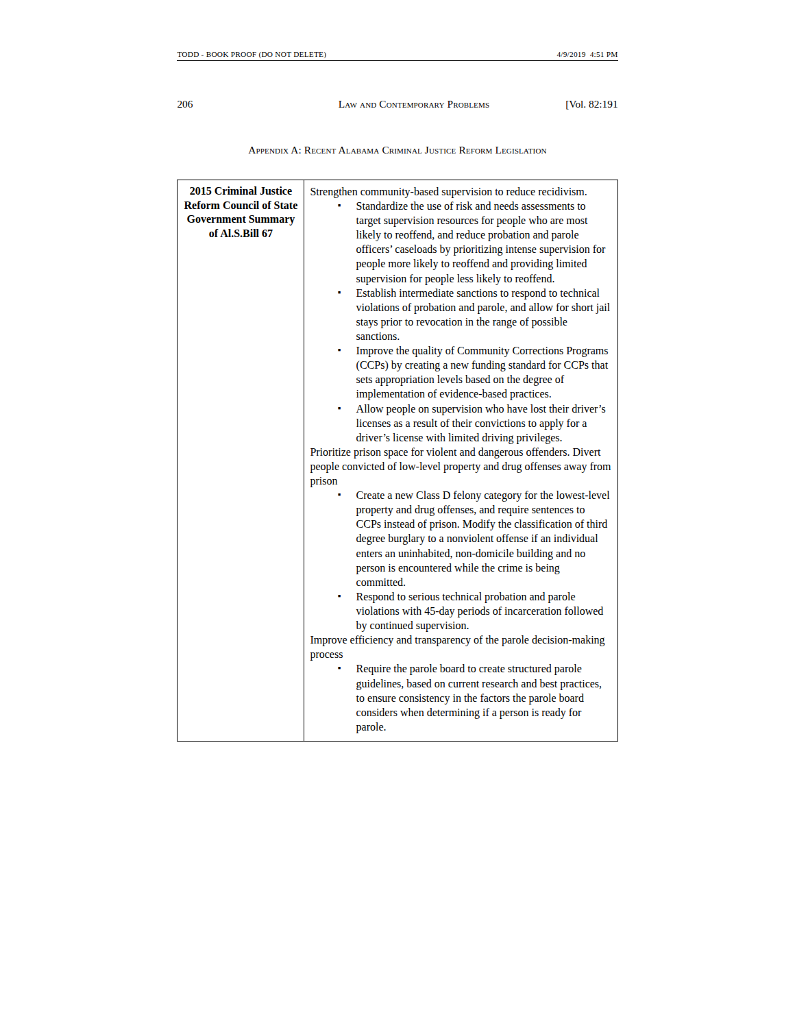Todd - Book Proof (Do Not Delete)
4/9/2019 4:51 PM
206
Law and Contemporary Problems
[Vol. 82:191
Appendix A: Recent Alabama Criminal Justice Reform Legislation
| 2015 Criminal Justice Reform Council of State Government Summary of Al.S.Bill 67 | Strengthen community-based supervision to reduce recidivism. Standardize the use of risk and needs assessments to target supervision resources for people who are most likely to reoffend, and reduce probation and parole officers’ caseloads by prioritizing intense supervision for people more likely to reoffend and providing limited supervision for people less likely to reoffend. Establish intermediate sanctions to respond to technical violations of probation and parole, and allow for short jail stays prior to revocation in the range of possible sanctions. Improve the quality of Community Corrections Programs (CCPs) by creating a new funding standard for CCPs that sets appropriation levels based on the degree of implementation of evidence-based practices. Allow people on supervision who have lost their driver’s licenses as a result of their convictions to apply for a driver’s license with limited driving privileges. Prioritize prison space for violent and dangerous offenders. Divert people convicted of low-level property and drug offenses away from prison Create a new Class D felony category for the lowest-level property and drug offenses, and require sentences to CCPs instead of prison. Modify the classification of third degree burglary to a nonviolent offense if an individual enters an uninhabited, non-domicile building and no person is encountered while the crime is being committed. Respond to serious technical probation and parole violations with 45-day periods of incarceration followed by continued supervision. Improve efficiency and transparency of the parole decision-making process Require the parole board to create structured parole guidelines, based on current research and best practices, to ensure consistency in the factors the parole board considers when determining if a person is ready for parole. |